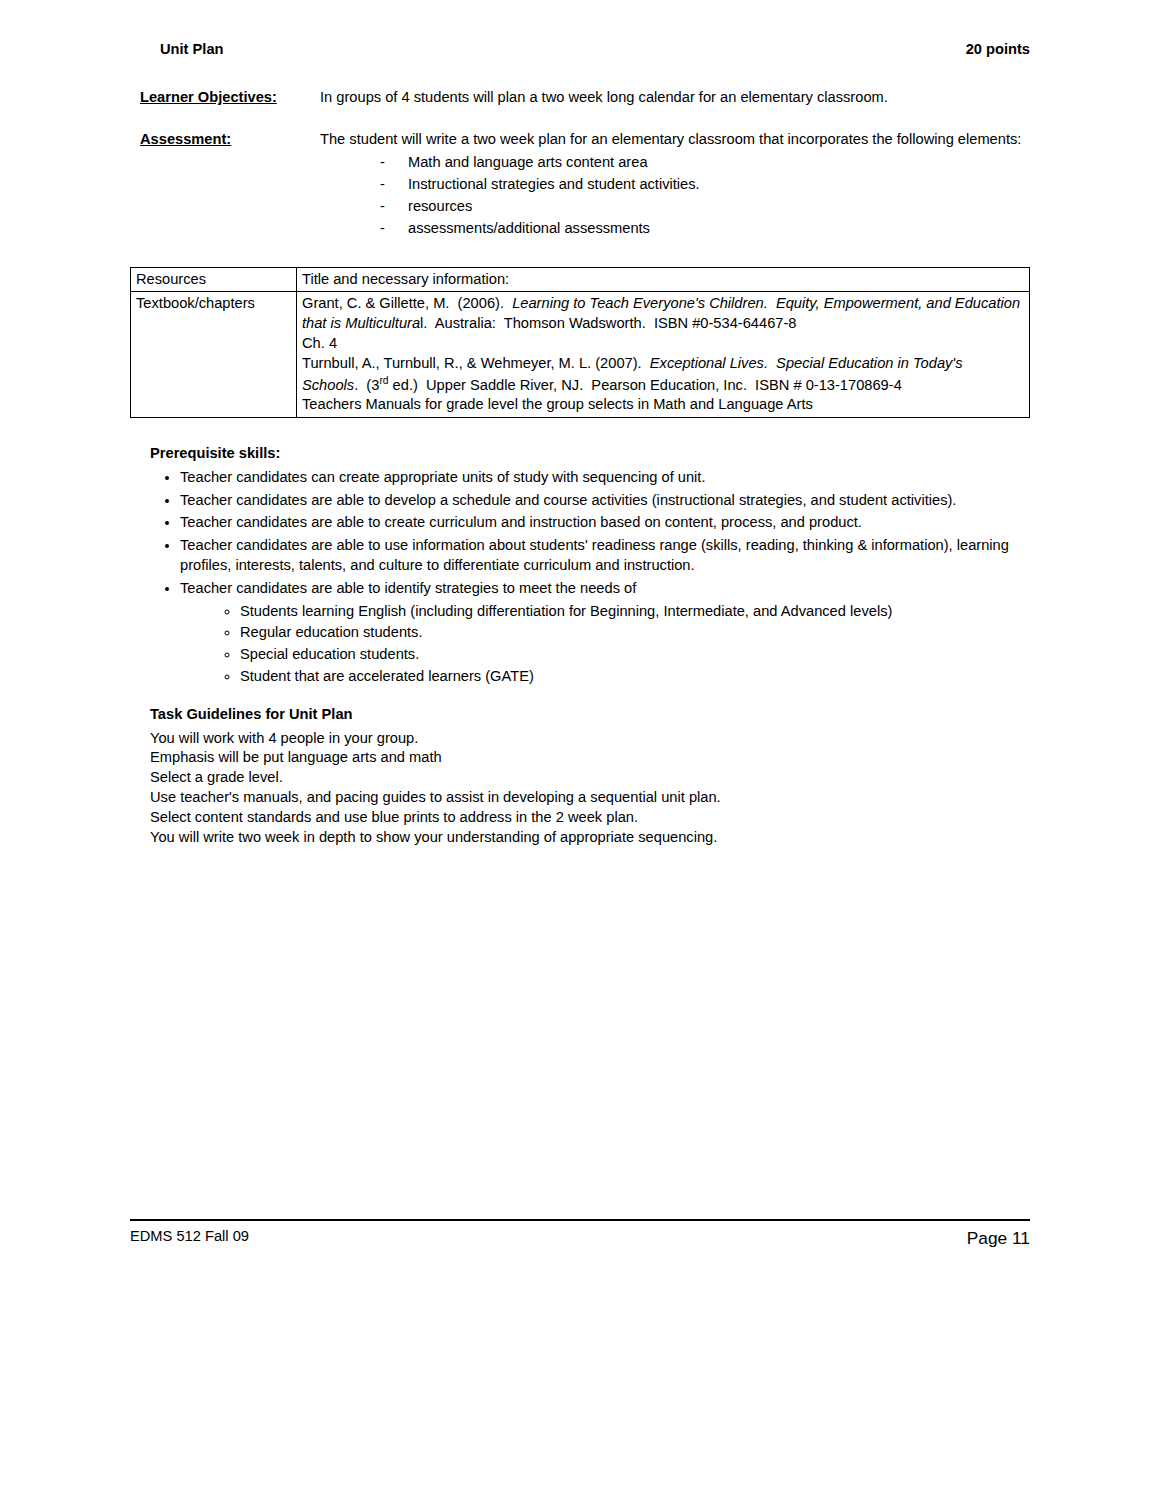Unit Plan 20 points
Learner Objectives:
In groups of 4 students will plan a two week long calendar for an elementary classroom.
Assessment:
The student will write a two week plan for an elementary classroom that incorporates the following elements:
Math and language arts content area
Instructional strategies and student activities.
resources
assessments/additional assessments
| Resources | Title and necessary information: |
| Textbook/chapters | Grant, C. & Gillette, M. (2006). Learning to Teach Everyone's Children. Equity, Empowerment, and Education that is Multicultura l. Australia: Thomson Wadsworth. ISBN #0-534-64467-8 Ch. 4 Turnbull, A., Turnbull, R., & Wehmeyer, M. L. (2007). Exceptional Lives. Special Education in Today's Schools . (3 rd ed.) Upper Saddle River, NJ. Pearson Education, Inc. ISBN # 0-13-170869-4 Teachers Manuals for grade level the group selects in Math and Language Arts |
Prerequisite skills:
Teacher candidates can create appropriate units of study with sequencing of unit.
Teacher candidates are able to develop a schedule and course activities (instructional strategies, and student activities).
Teacher candidates are able to create curriculum and instruction based on content, process, and product.
Teacher candidates are able to use information about students' readiness range (skills, reading, thinking & information), learning profiles, interests, talents, and culture to differentiate curriculum and instruction.
Teacher candidates are able to identify strategies to meet the needs of
Students learning English (including differentiation for Beginning, Intermediate, and Advanced levels)
Regular education students.
Special education students.
Student that are accelerated learners (GATE)
Task Guidelines for Unit Plan
You will work with 4 people in your group.
Emphasis will be put language arts and math
Select a grade level.
Use teacher's manuals, and pacing guides to assist in developing a sequential unit plan.
Select content standards and use blue prints to address in the 2 week plan.
You will write two week in depth to show your understanding of appropriate sequencing.
EDMS 512 Fall 09 Page 11